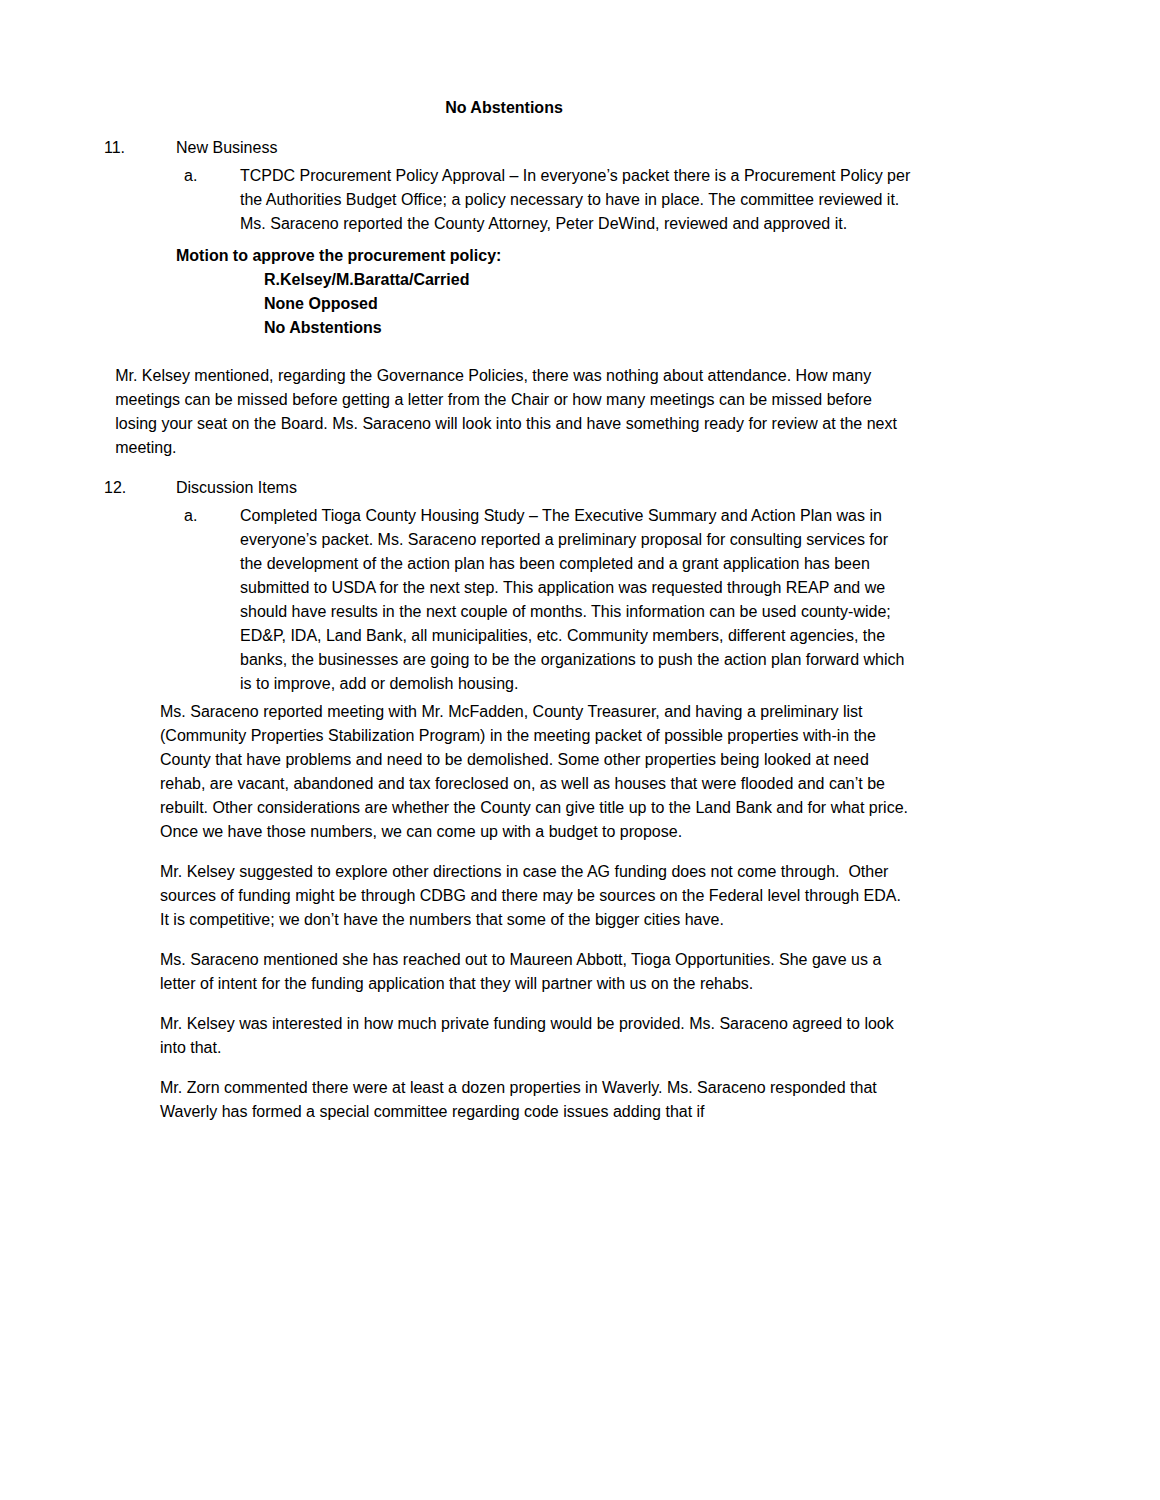No Abstentions
11.
New Business
a.
TCPDC Procurement Policy Approval – In everyone’s packet there is a Procurement Policy per the Authorities Budget Office; a policy necessary to have in place. The committee reviewed it. Ms. Saraceno reported the County Attorney, Peter DeWind, reviewed and approved it.
Motion to approve the procurement policy:
R.Kelsey/M.Baratta/Carried
None Opposed
No Abstentions
Mr. Kelsey mentioned, regarding the Governance Policies, there was nothing about attendance. How many meetings can be missed before getting a letter from the Chair or how many meetings can be missed before losing your seat on the Board. Ms. Saraceno will look into this and have something ready for review at the next meeting.
12.
Discussion Items
a.
Completed Tioga County Housing Study – The Executive Summary and Action Plan was in everyone’s packet. Ms. Saraceno reported a preliminary proposal for consulting services for the development of the action plan has been completed and a grant application has been submitted to USDA for the next step. This application was requested through REAP and we should have results in the next couple of months. This information can be used county-wide; ED&P, IDA, Land Bank, all municipalities, etc. Community members, different agencies, the banks, the businesses are going to be the organizations to push the action plan forward which is to improve, add or demolish housing.
Ms. Saraceno reported meeting with Mr. McFadden, County Treasurer, and having a preliminary list (Community Properties Stabilization Program) in the meeting packet of possible properties with-in the County that have problems and need to be demolished. Some other properties being looked at need rehab, are vacant, abandoned and tax foreclosed on, as well as houses that were flooded and can’t be rebuilt. Other considerations are whether the County can give title up to the Land Bank and for what price. Once we have those numbers, we can come up with a budget to propose.
Mr. Kelsey suggested to explore other directions in case the AG funding does not come through. Other sources of funding might be through CDBG and there may be sources on the Federal level through EDA. It is competitive; we don’t have the numbers that some of the bigger cities have.
Ms. Saraceno mentioned she has reached out to Maureen Abbott, Tioga Opportunities. She gave us a letter of intent for the funding application that they will partner with us on the rehabs.
Mr. Kelsey was interested in how much private funding would be provided. Ms. Saraceno agreed to look into that.
Mr. Zorn commented there were at least a dozen properties in Waverly. Ms. Saraceno responded that Waverly has formed a special committee regarding code issues adding that if